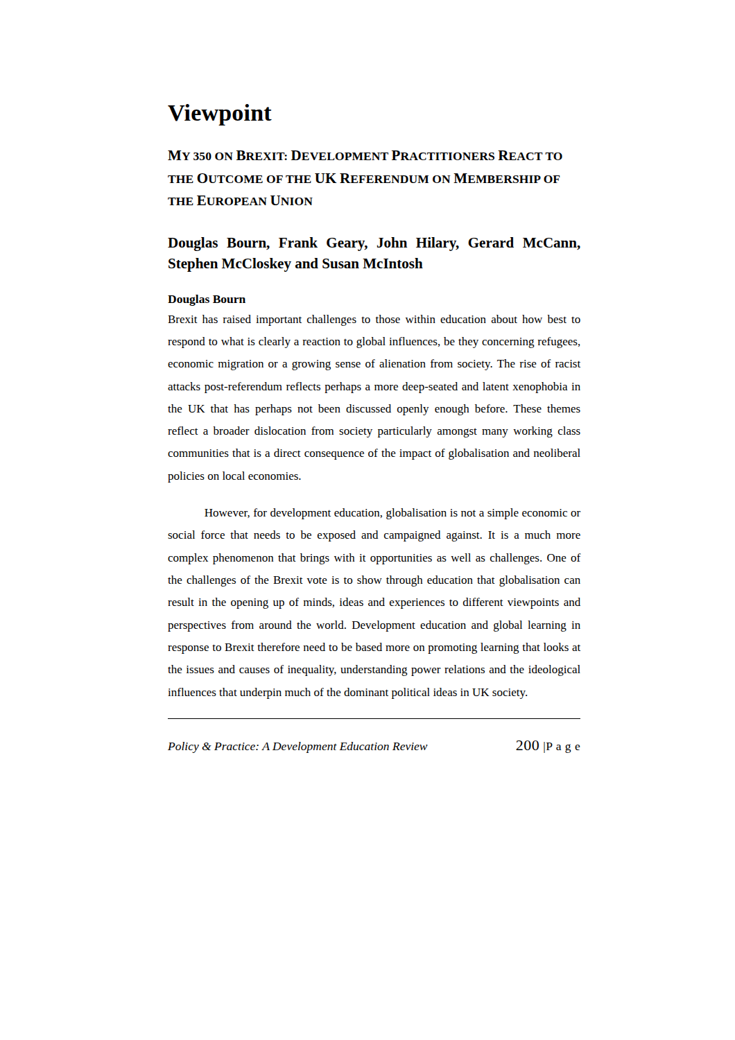Viewpoint
My 350 on Brexit: Development Practitioners React to the Outcome of the UK Referendum on Membership of the European Union
Douglas Bourn, Frank Geary, John Hilary, Gerard McCann, Stephen McCloskey and Susan McIntosh
Douglas Bourn
Brexit has raised important challenges to those within education about how best to respond to what is clearly a reaction to global influences, be they concerning refugees, economic migration or a growing sense of alienation from society. The rise of racist attacks post-referendum reflects perhaps a more deep-seated and latent xenophobia in the UK that has perhaps not been discussed openly enough before. These themes reflect a broader dislocation from society particularly amongst many working class communities that is a direct consequence of the impact of globalisation and neoliberal policies on local economies.
However, for development education, globalisation is not a simple economic or social force that needs to be exposed and campaigned against. It is a much more complex phenomenon that brings with it opportunities as well as challenges. One of the challenges of the Brexit vote is to show through education that globalisation can result in the opening up of minds, ideas and experiences to different viewpoints and perspectives from around the world. Development education and global learning in response to Brexit therefore need to be based more on promoting learning that looks at the issues and causes of inequality, understanding power relations and the ideological influences that underpin much of the dominant political ideas in UK society.
Policy & Practice: A Development Education Review 200 |P a g e